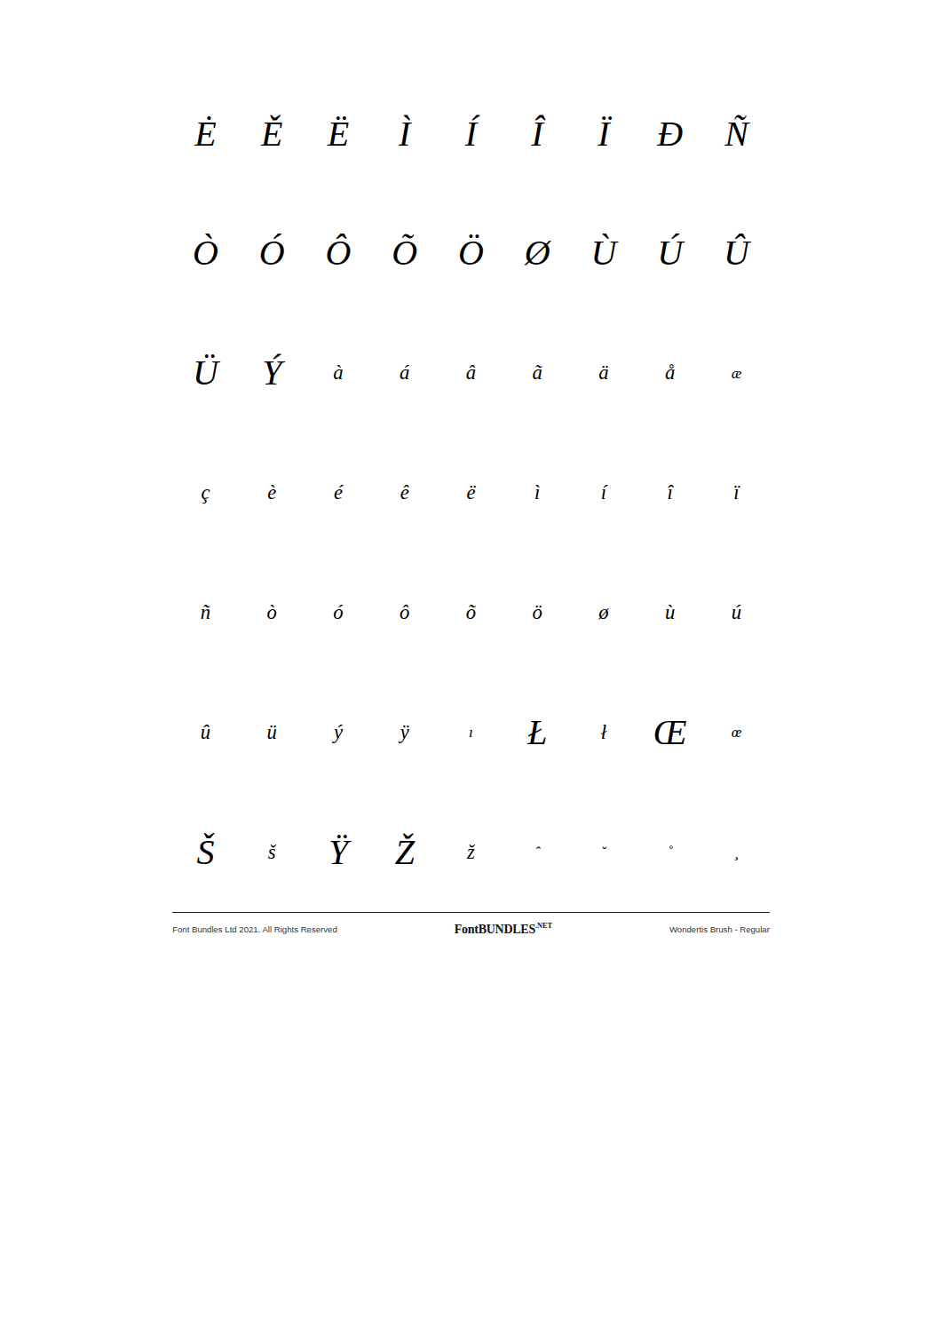Ė
Ě
Ë
Ì
Í
Î
Ï
Đ
Ñ
Ò
Ó
Ô
Õ
Ö
Ø
Ù
Ú
Û
Ü
Ý
à
á
â
ã
ä
å
æ
ç
è
é
ê
ë
ì
í
î
ï
ñ
ò
ó
ô
õ
ö
ø
ù
ú
û
ü
ý
ÿ
ı
Ł
ł
Œ
œ
Š
š
Ÿ
Ž
ž
ˆ
ˇ
˚
¸
Font Bundles Ltd 2021. All Rights Reserved
FontBUNDLES.NET
Wondertis Brush - Regular